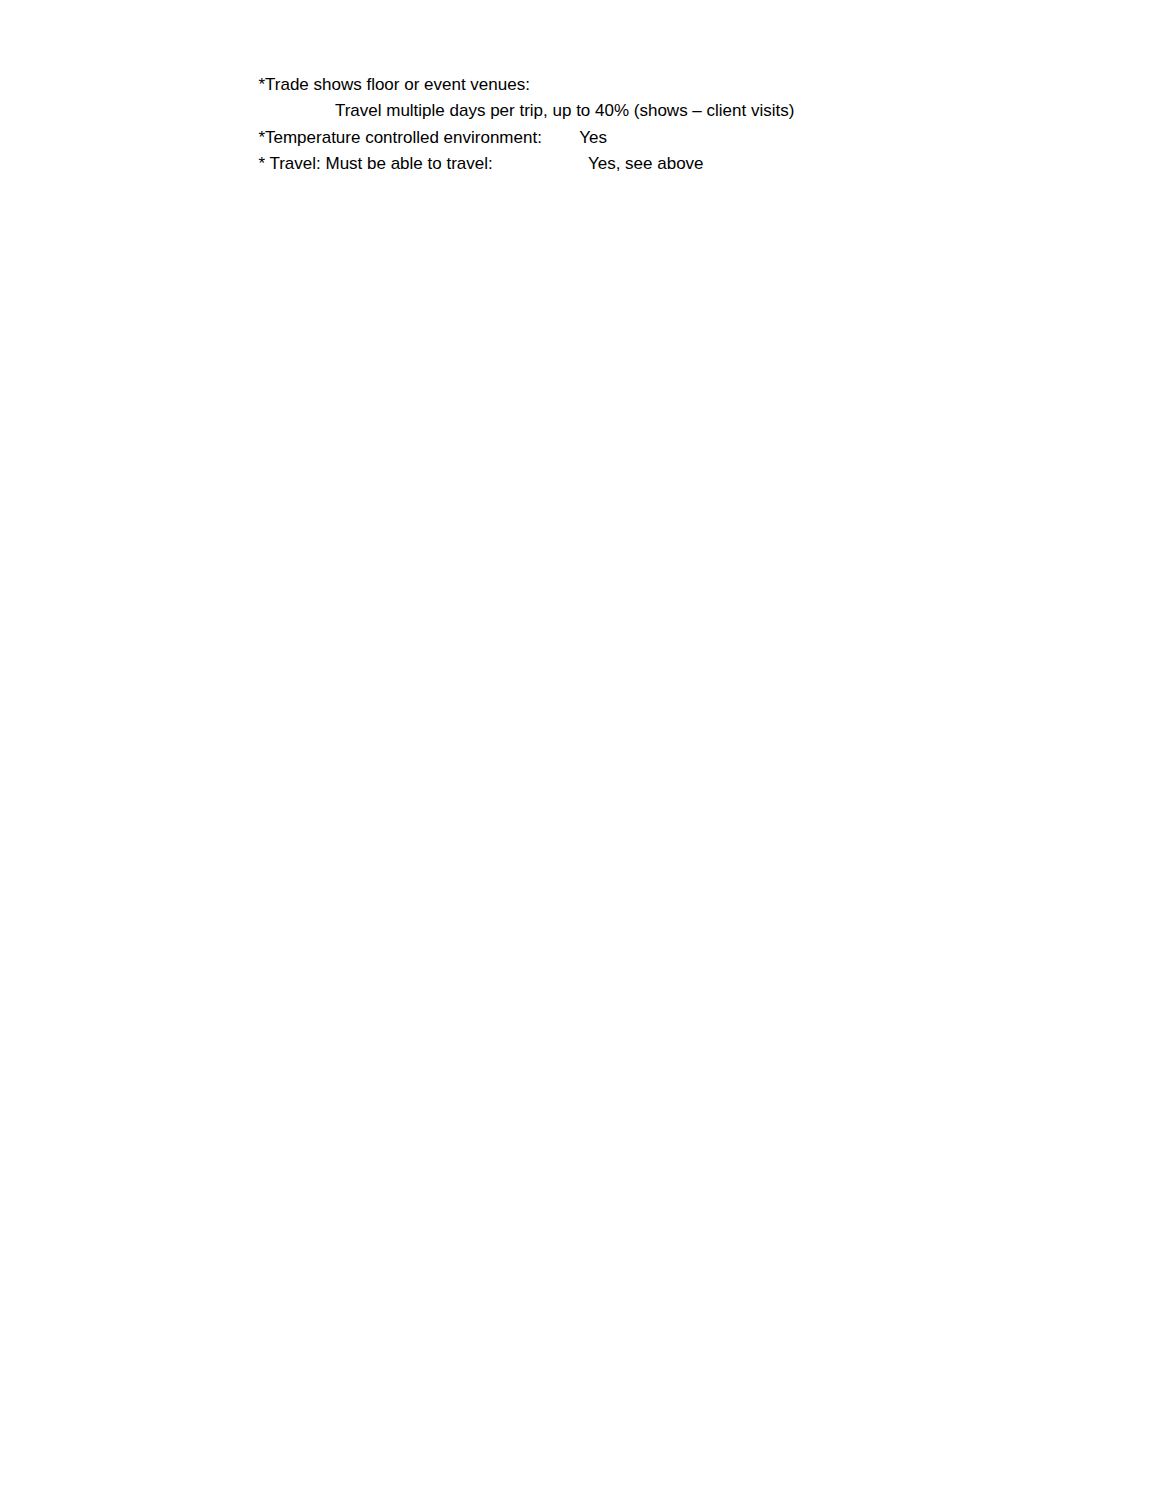*Trade shows floor or event venues:
Travel multiple days per trip, up to 40% (shows – client visits)
*Temperature controlled environment: Yes
* Travel: Must be able to travel: Yes, see above